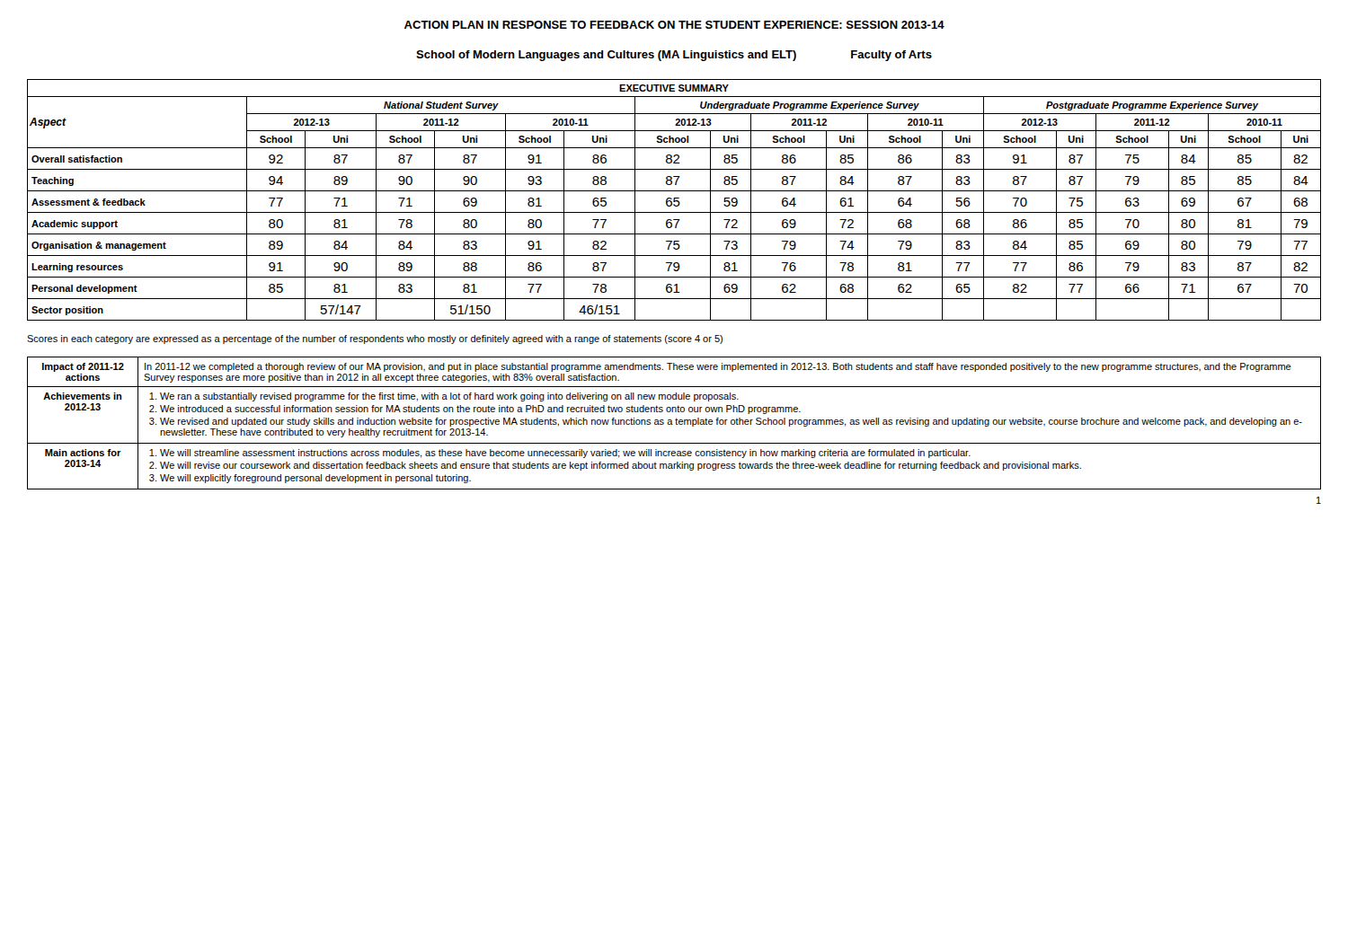ACTION PLAN IN RESPONSE TO FEEDBACK ON THE STUDENT EXPERIENCE: SESSION 2013-14
School of Modern Languages and Cultures (MA Linguistics and ELT) Faculty of Arts
| EXECUTIVE SUMMARY |
| --- |
| Aspect | National Student Survey | Undergraduate Programme Experience Survey | Postgraduate Programme Experience Survey |
| 2012-13 | 2011-12 | 2010-11 | 2012-13 | 2011-12 | 2010-11 | 2012-13 | 2011-12 | 2010-11 |
| School | Uni | School | Uni | School | Uni | School | Uni | School | Uni | School | Uni | School | Uni | School | Uni | School | Uni |
| Overall satisfaction | 92 | 87 | 87 | 87 | 91 | 86 | 82 | 85 | 86 | 85 | 86 | 83 | 91 | 87 | 75 | 84 | 85 | 82 |
| Teaching | 94 | 89 | 90 | 90 | 93 | 88 | 87 | 85 | 87 | 84 | 87 | 83 | 87 | 87 | 79 | 85 | 85 | 84 |
| Assessment & feedback | 77 | 71 | 71 | 69 | 81 | 65 | 65 | 59 | 64 | 61 | 64 | 56 | 70 | 75 | 63 | 69 | 67 | 68 |
| Academic support | 80 | 81 | 78 | 80 | 80 | 77 | 67 | 72 | 69 | 72 | 68 | 68 | 86 | 85 | 70 | 80 | 81 | 79 |
| Organisation & management | 89 | 84 | 84 | 83 | 91 | 82 | 75 | 73 | 79 | 74 | 79 | 83 | 84 | 85 | 69 | 80 | 79 | 77 |
| Learning resources | 91 | 90 | 89 | 88 | 86 | 87 | 79 | 81 | 76 | 78 | 81 | 77 | 77 | 86 | 79 | 83 | 87 | 82 |
| Personal development | 85 | 81 | 83 | 81 | 77 | 78 | 61 | 69 | 62 | 68 | 62 | 65 | 82 | 77 | 66 | 71 | 67 | 70 |
| Sector position | | 57/147 | | 51/150 | | 46/151 | | | | | | | | | | | | |
Scores in each category are expressed as a percentage of the number of respondents who mostly or definitely agreed with a range of statements (score 4 or 5)
| Impact of 2011-12 actions | In 2011-12 we completed a thorough review of our MA provision, and put in place substantial programme amendments. These were implemented in 2012-13. Both students and staff have responded positively to the new programme structures, and the Programme Survey responses are more positive than in 2012 in all except three categories, with 83% overall satisfaction. |
| Achievements in 2012-13 | We ran a substantially revised programme for the first time, with a lot of hard work going into delivering on all new module proposals. We introduced a successful information session for MA students on the route into a PhD and recruited two students onto our own PhD programme. We revised and updated our study skills and induction website for prospective MA students, which now functions as a template for other School programmes, as well as revising and updating our website, course brochure and welcome pack, and developing an e-newsletter. These have contributed to very healthy recruitment for 2013-14. |
| Main actions for 2013-14 | We will streamline assessment instructions across modules, as these have become unnecessarily varied; we will increase consistency in how marking criteria are formulated in particular. We will revise our coursework and dissertation feedback sheets and ensure that students are kept informed about marking progress towards the three-week deadline for returning feedback and provisional marks. We will explicitly foreground personal development in personal tutoring. |
1